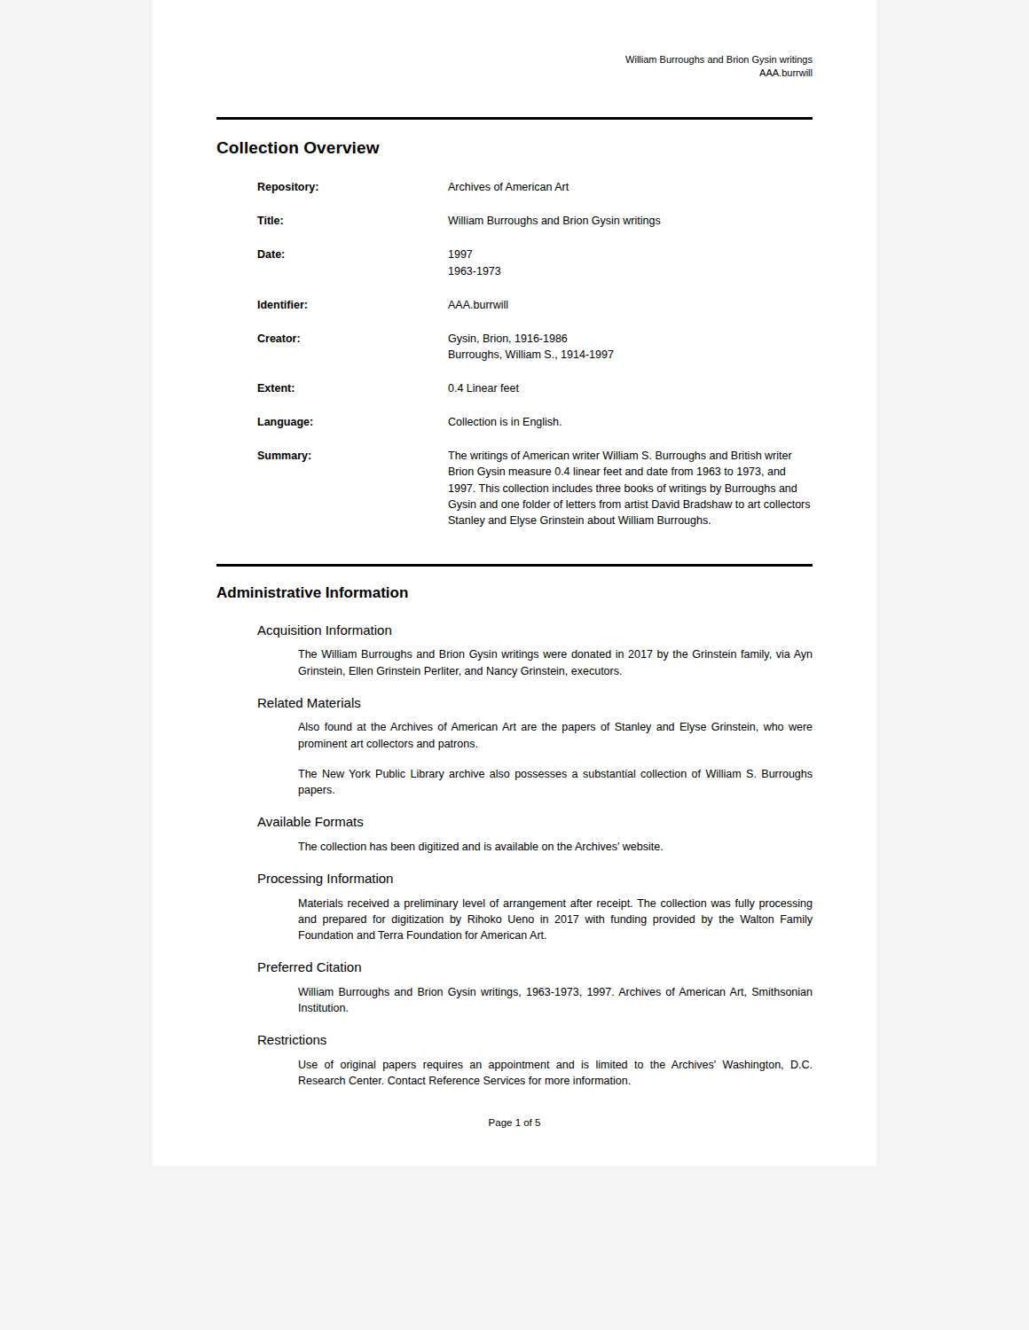William Burroughs and Brion Gysin writings
AAA.burrwill
Collection Overview
| Repository: | Archives of American Art |
| Title: | William Burroughs and Brion Gysin writings |
| Date: | 1997 1963-1973 |
| Identifier: | AAA.burrwill |
| Creator: | Gysin, Brion, 1916-1986 Burroughs, William S., 1914-1997 |
| Extent: | 0.4 Linear feet |
| Language: | Collection is in English. |
| Summary: | The writings of American writer William S. Burroughs and British writer Brion Gysin measure 0.4 linear feet and date from 1963 to 1973, and 1997. This collection includes three books of writings by Burroughs and Gysin and one folder of letters from artist David Bradshaw to art collectors Stanley and Elyse Grinstein about William Burroughs. |
Administrative Information
Acquisition Information
The William Burroughs and Brion Gysin writings were donated in 2017 by the Grinstein family, via Ayn Grinstein, Ellen Grinstein Perliter, and Nancy Grinstein, executors.
Related Materials
Also found at the Archives of American Art are the papers of Stanley and Elyse Grinstein, who were prominent art collectors and patrons.
The New York Public Library archive also possesses a substantial collection of William S. Burroughs papers.
Available Formats
The collection has been digitized and is available on the Archives' website.
Processing Information
Materials received a preliminary level of arrangement after receipt. The collection was fully processing and prepared for digitization by Rihoko Ueno in 2017 with funding provided by the Walton Family Foundation and Terra Foundation for American Art.
Preferred Citation
William Burroughs and Brion Gysin writings, 1963-1973, 1997. Archives of American Art, Smithsonian Institution.
Restrictions
Use of original papers requires an appointment and is limited to the Archives' Washington, D.C. Research Center. Contact Reference Services for more information.
Page 1 of 5